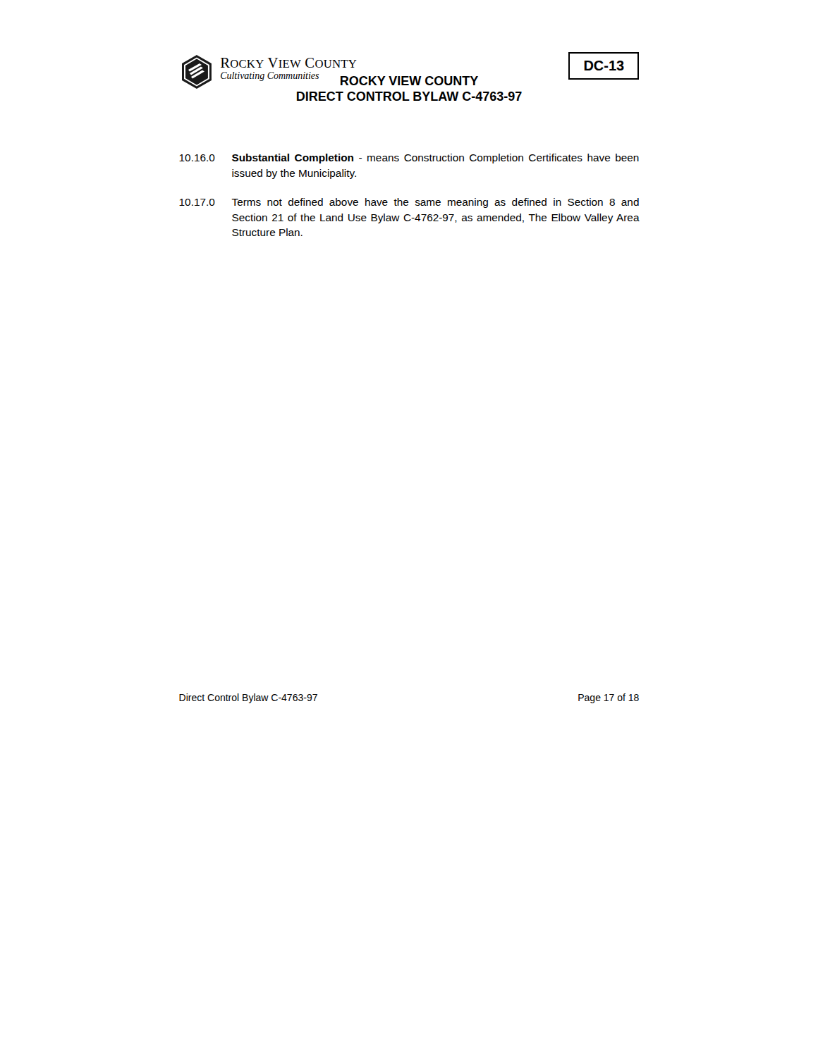ROCKY VIEW COUNTY
Cultivating Communities
ROCKY VIEW COUNTY
DIRECT CONTROL BYLAW C-4763-97
DC-13
10.16.0
Substantial Completion - means Construction Completion Certificates have been issued by the Municipality.
10.17.0
Terms not defined above have the same meaning as defined in Section 8 and Section 21 of the Land Use Bylaw C-4762-97, as amended, The Elbow Valley Area Structure Plan.
Direct Control Bylaw C-4763-97
Page 17 of 18